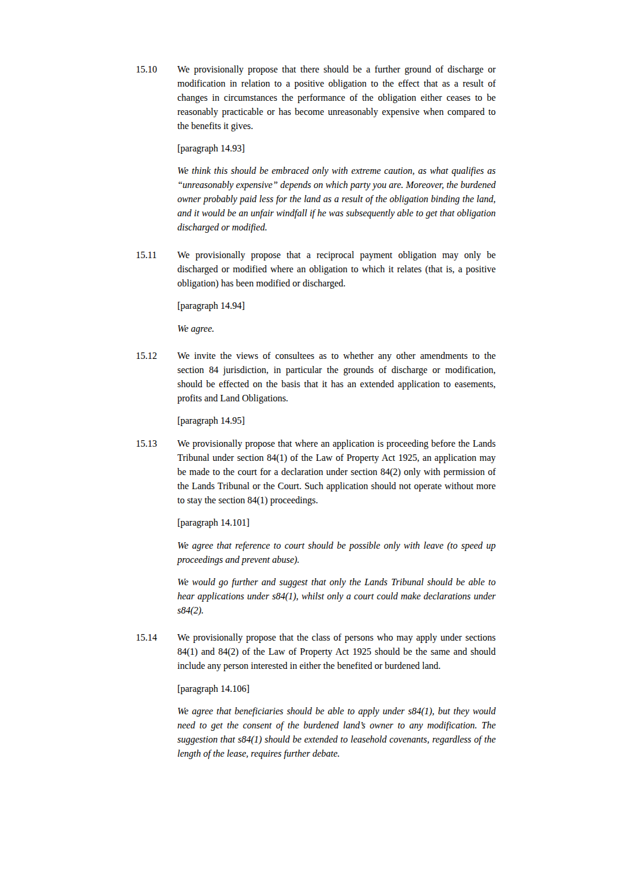15.10
We provisionally propose that there should be a further ground of discharge or modification in relation to a positive obligation to the effect that as a result of changes in circumstances the performance of the obligation either ceases to be reasonably practicable or has become unreasonably expensive when compared to the benefits it gives.
[paragraph 14.93]
We think this should be embraced only with extreme caution, as what qualifies as “unreasonably expensive” depends on which party you are. Moreover, the burdened owner probably paid less for the land as a result of the obligation binding the land, and it would be an unfair windfall if he was subsequently able to get that obligation discharged or modified.
15.11
We provisionally propose that a reciprocal payment obligation may only be discharged or modified where an obligation to which it relates (that is, a positive obligation) has been modified or discharged.
[paragraph 14.94]
We agree.
15.12
We invite the views of consultees as to whether any other amendments to the section 84 jurisdiction, in particular the grounds of discharge or modification, should be effected on the basis that it has an extended application to easements, profits and Land Obligations.
[paragraph 14.95]
15.13
We provisionally propose that where an application is proceeding before the Lands Tribunal under section 84(1) of the Law of Property Act 1925, an application may be made to the court for a declaration under section 84(2) only with permission of the Lands Tribunal or the Court. Such application should not operate without more to stay the section 84(1) proceedings.
[paragraph 14.101]
We agree that reference to court should be possible only with leave (to speed up proceedings and prevent abuse).
We would go further and suggest that only the Lands Tribunal should be able to hear applications under s84(1), whilst only a court could make declarations under s84(2).
15.14
We provisionally propose that the class of persons who may apply under sections 84(1) and 84(2) of the Law of Property Act 1925 should be the same and should include any person interested in either the benefited or burdened land.
[paragraph 14.106]
We agree that beneficiaries should be able to apply under s84(1), but they would need to get the consent of the burdened land’s owner to any modification. The suggestion that s84(1) should be extended to leasehold covenants, regardless of the length of the lease, requires further debate.